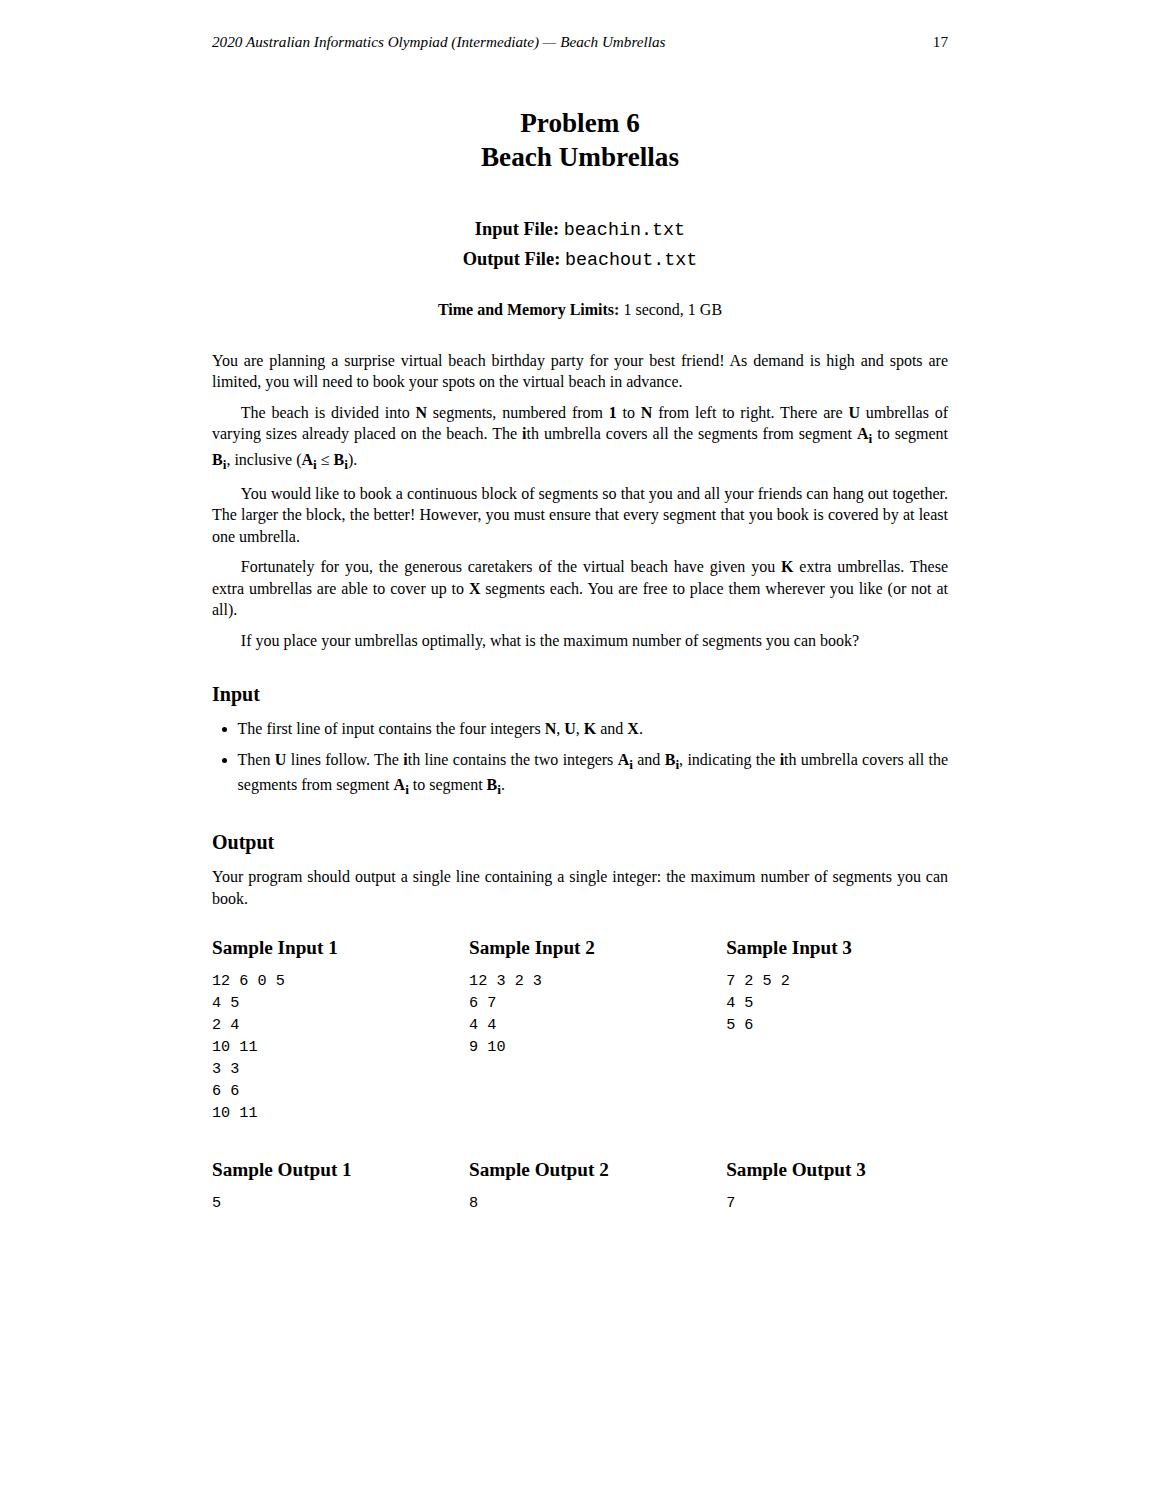2020 Australian Informatics Olympiad (Intermediate) — Beach Umbrellas 17
Problem 6 Beach Umbrellas
Input File: beachin.txt
Output File: beachout.txt
Time and Memory Limits: 1 second, 1 GB
You are planning a surprise virtual beach birthday party for your best friend! As demand is high and spots are limited, you will need to book your spots on the virtual beach in advance.
The beach is divided into N segments, numbered from 1 to N from left to right. There are U umbrellas of varying sizes already placed on the beach. The ith umbrella covers all the segments from segment Ai to segment Bi, inclusive (Ai ≤ Bi).
You would like to book a continuous block of segments so that you and all your friends can hang out together. The larger the block, the better! However, you must ensure that every segment that you book is covered by at least one umbrella.
Fortunately for you, the generous caretakers of the virtual beach have given you K extra umbrellas. These extra umbrellas are able to cover up to X segments each. You are free to place them wherever you like (or not at all).
If you place your umbrellas optimally, what is the maximum number of segments you can book?
Input
The first line of input contains the four integers N, U, K and X.
Then U lines follow. The ith line contains the two integers Ai and Bi, indicating the ith umbrella covers all the segments from segment Ai to segment Bi.
Output
Your program should output a single line containing a single integer: the maximum number of segments you can book.
Sample Input 1
12 6 0 5
4 5
2 4
10 11
3 3
6 6
10 11
Sample Input 2
12 3 2 3
6 7
4 4
9 10
Sample Input 3
7 2 5 2
4 5
5 6
Sample Output 1
5
Sample Output 2
8
Sample Output 3
7